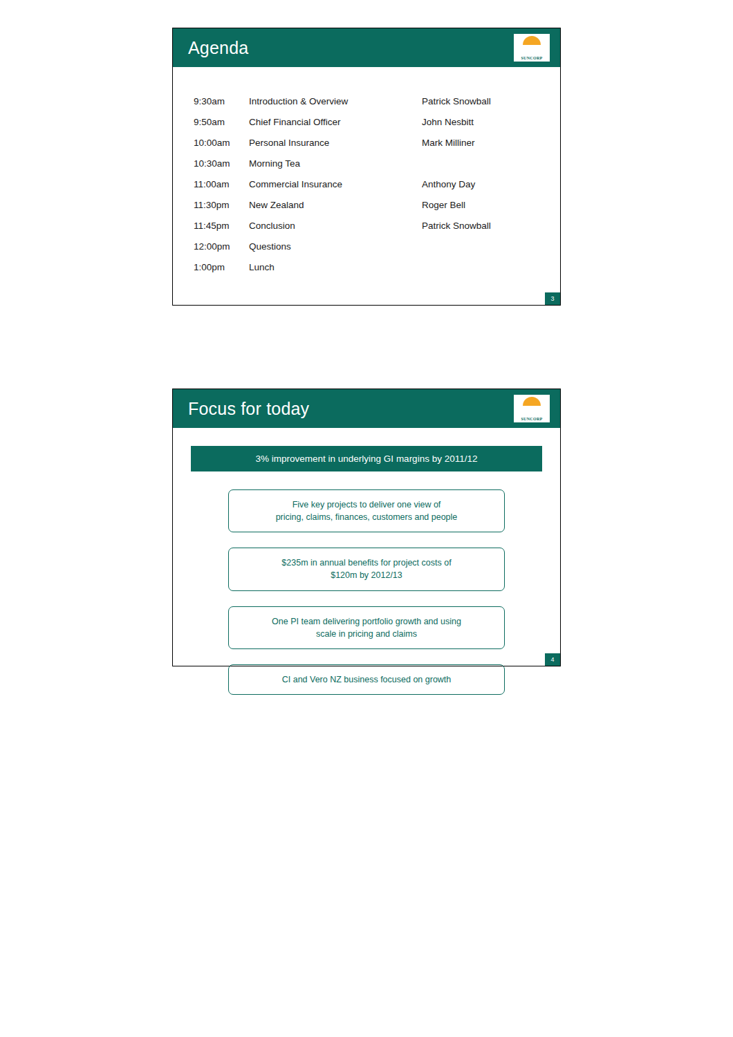Agenda
SUNCORP
| 9:30am | Introduction & Overview | Patrick Snowball |
| 9:50am | Chief Financial Officer | John Nesbitt |
| 10:00am | Personal Insurance | Mark Milliner |
| 10:30am | Morning Tea | |
| 11:00am | Commercial Insurance | Anthony Day |
| 11:30pm | New Zealand | Roger Bell |
| 11:45pm | Conclusion | Patrick Snowball |
| 12:00pm | Questions | |
| 1:00pm | Lunch | |
3
Focus for today
SUNCORP
3% improvement in underlying GI margins by 2011/12
Five key projects to deliver one view of
pricing, claims, finances, customers and people
$235m in annual benefits for project costs of
$120m by 2012/13
One PI team delivering portfolio growth and using
scale in pricing and claims
CI and Vero NZ business focused on growth
4